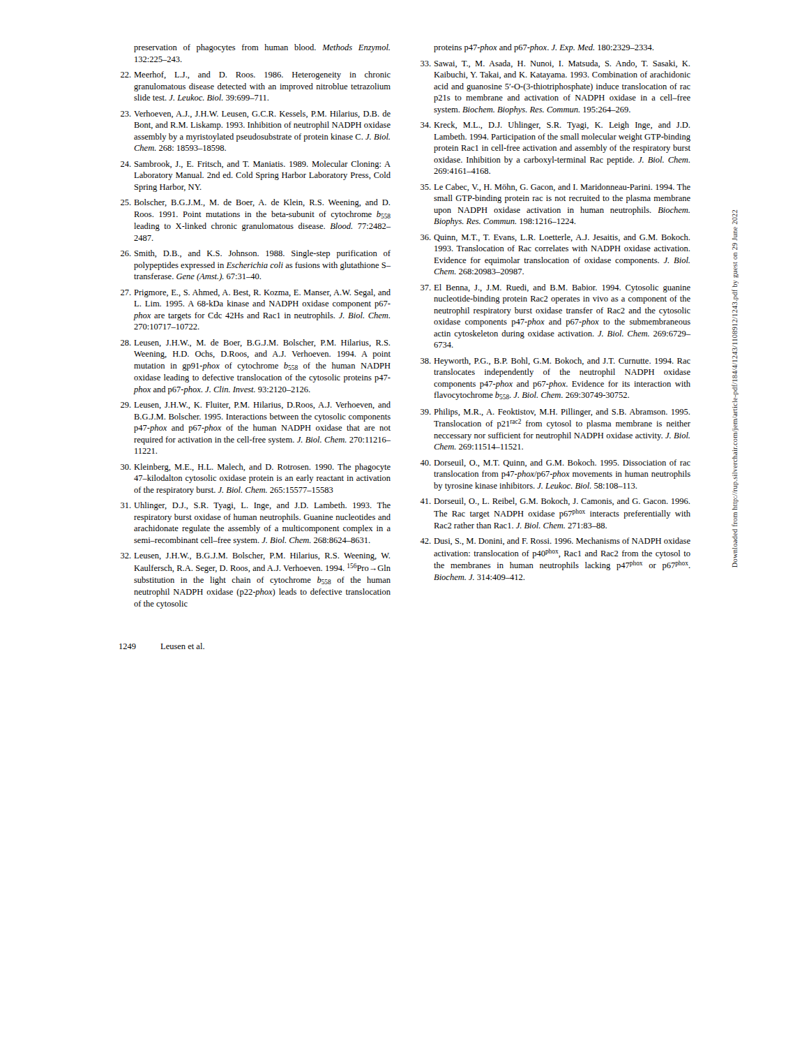Downloaded from http://rup.silverchair.com/jem/article-pdf/184/4/1243/1108912/1243.pdf by guest on 29 June 2022
preservation of phagocytes from human blood. Methods Enzymol. 132:225–243.
22. Meerhof, L.J., and D. Roos. 1986. Heterogeneity in chronic granulomatous disease detected with an improved nitroblue tetrazolium slide test. J. Leukoc. Biol. 39:699–711.
23. Verhoeven, A.J., J.H.W. Leusen, G.C.R. Kessels, P.M. Hilarius, D.B. de Bont, and R.M. Liskamp. 1993. Inhibition of neutrophil NADPH oxidase assembly by a myristoylated pseudosubstrate of protein kinase C. J. Biol. Chem. 268: 18593–18598.
24. Sambrook, J., E. Fritsch, and T. Maniatis. 1989. Molecular Cloning: A Laboratory Manual. 2nd ed. Cold Spring Harbor Laboratory Press, Cold Spring Harbor, NY.
25. Bolscher, B.G.J.M., M. de Boer, A. de Klein, R.S. Weening, and D. Roos. 1991. Point mutations in the beta-subunit of cytochrome b 558 leading to X-linked chronic granulomatous disease. Blood. 77:2482–2487.
26. Smith, D.B., and K.S. Johnson. 1988. Single-step purification of polypeptides expressed in Escherichia coli as fusions with glutathione S–transferase. Gene (Amst.). 67:31–40.
27. Prigmore, E., S. Ahmed, A. Best, R. Kozma, E. Manser, A.W. Segal, and L. Lim. 1995. A 68-kDa kinase and NADPH oxidase component p67-phox are targets for Cdc 42Hs and Rac1 in neutrophils. J. Biol. Chem. 270:10717–10722.
28. Leusen, J.H.W., M. de Boer, B.G.J.M. Bolscher, P.M. Hilarius, R.S. Weening, H.D. Ochs, D.Roos, and A.J. Verhoeven. 1994. A point mutation in gp91-phox of cytochrome b 558 of the human NADPH oxidase leading to defective translocation of the cytosolic proteins p47-phox and p67-phox. J. Clin. Invest. 93:2120–2126.
29. Leusen, J.H.W., K. Fluiter, P.M. Hilarius, D.Roos, A.J. Verhoeven, and B.G.J.M. Bolscher. 1995. Interactions between the cytosolic components p47-phox and p67-phox of the human NADPH oxidase that are not required for activation in the cell-free system. J. Biol. Chem. 270:11216–11221.
30. Kleinberg, M.E., H.L. Malech, and D. Rotrosen. 1990. The phagocyte 47–kilodalton cytosolic oxidase protein is an early reactant in activation of the respiratory burst. J. Biol. Chem. 265:15577–15583
31. Uhlinger, D.J., S.R. Tyagi, L. Inge, and J.D. Lambeth. 1993. The respiratory burst oxidase of human neutrophils. Guanine nucleotides and arachidonate regulate the assembly of a multicomponent complex in a semi–recombinant cell–free system. J. Biol. Chem. 268:8624–8631.
32. Leusen, J.H.W., B.G.J.M. Bolscher, P.M. Hilarius, R.S. Weening, W. Kaulfersch, R.A. Seger, D. Roos, and A.J. Verhoeven. 1994. 156 Pro→Gln substitution in the light chain of cytochrome b 558 of the human neutrophil NADPH oxidase (p22-phox) leads to defective translocation of the cytosolic
proteins p47-phox and p67-phox. J. Exp. Med. 180:2329–2334.
33. Sawai, T., M. Asada, H. Nunoi, I. Matsuda, S. Ando, T. Sasaki, K. Kaibuchi, Y. Takai, and K. Katayama. 1993. Combination of arachidonic acid and guanosine 5′-O-(3-thiotriphosphate) induce translocation of rac p21s to membrane and activation of NADPH oxidase in a cell–free system. Biochem. Biophys. Res. Commun. 195:264–269.
34. Kreck, M.L., D.J. Uhlinger, S.R. Tyagi, K. Leigh Inge, and J.D. Lambeth. 1994. Participation of the small molecular weight GTP-binding protein Rac1 in cell-free activation and assembly of the respiratory burst oxidase. Inhibition by a carboxyl-terminal Rac peptide. J. Biol. Chem. 269:4161–4168.
35. Le Cabec, V., H. Möhn, G. Gacon, and I. Maridonneau-Parini. 1994. The small GTP-binding protein rac is not recruited to the plasma membrane upon NADPH oxidase activation in human neutrophils. Biochem. Biophys. Res. Commun. 198:1216–1224.
36. Quinn, M.T., T. Evans, L.R. Loetterle, A.J. Jesaitis, and G.M. Bokoch. 1993. Translocation of Rac correlates with NADPH oxidase activation. Evidence for equimolar translocation of oxidase components. J. Biol. Chem. 268:20983–20987.
37. El Benna, J., J.M. Ruedi, and B.M. Babior. 1994. Cytosolic guanine nucleotide-binding protein Rac2 operates in vivo as a component of the neutrophil respiratory burst oxidase transfer of Rac2 and the cytosolic oxidase components p47-phox and p67-phox to the submembraneous actin cytoskeleton during oxidase activation. J. Biol. Chem. 269:6729–6734.
38. Heyworth, P.G., B.P. Bohl, G.M. Bokoch, and J.T. Curnutte. 1994. Rac translocates independently of the neutrophil NADPH oxidase components p47-phox and p67-phox. Evidence for its interaction with flavocytochrome b 558. J. Biol. Chem. 269:30749-30752.
39. Philips, M.R., A. Feoktistov, M.H. Pillinger, and S.B. Abramson. 1995. Translocation of p21rac2 from cytosol to plasma membrane is neither neccessary nor sufficient for neutrophil NADPH oxidase activity. J. Biol. Chem. 269:11514–11521.
40. Dorseuil, O., M.T. Quinn, and G.M. Bokoch. 1995. Dissociation of rac translocation from p47-phox/p67-phox movements in human neutrophils by tyrosine kinase inhibitors. J. Leukoc. Biol. 58:108–113.
41. Dorseuil, O., L. Reibel, G.M. Bokoch, J. Camonis, and G. Gacon. 1996. The Rac target NADPH oxidase p67phox interacts preferentially with Rac2 rather than Rac1. J. Biol. Chem. 271:83–88.
42. Dusi, S., M. Donini, and F. Rossi. 1996. Mechanisms of NADPH oxidase activation: translocation of p40phox, Rac1 and Rac2 from the cytosol to the membranes in human neutrophils lacking p47phox or p67phox. Biochem. J. 314:409–412.
1249 Leusen et al.